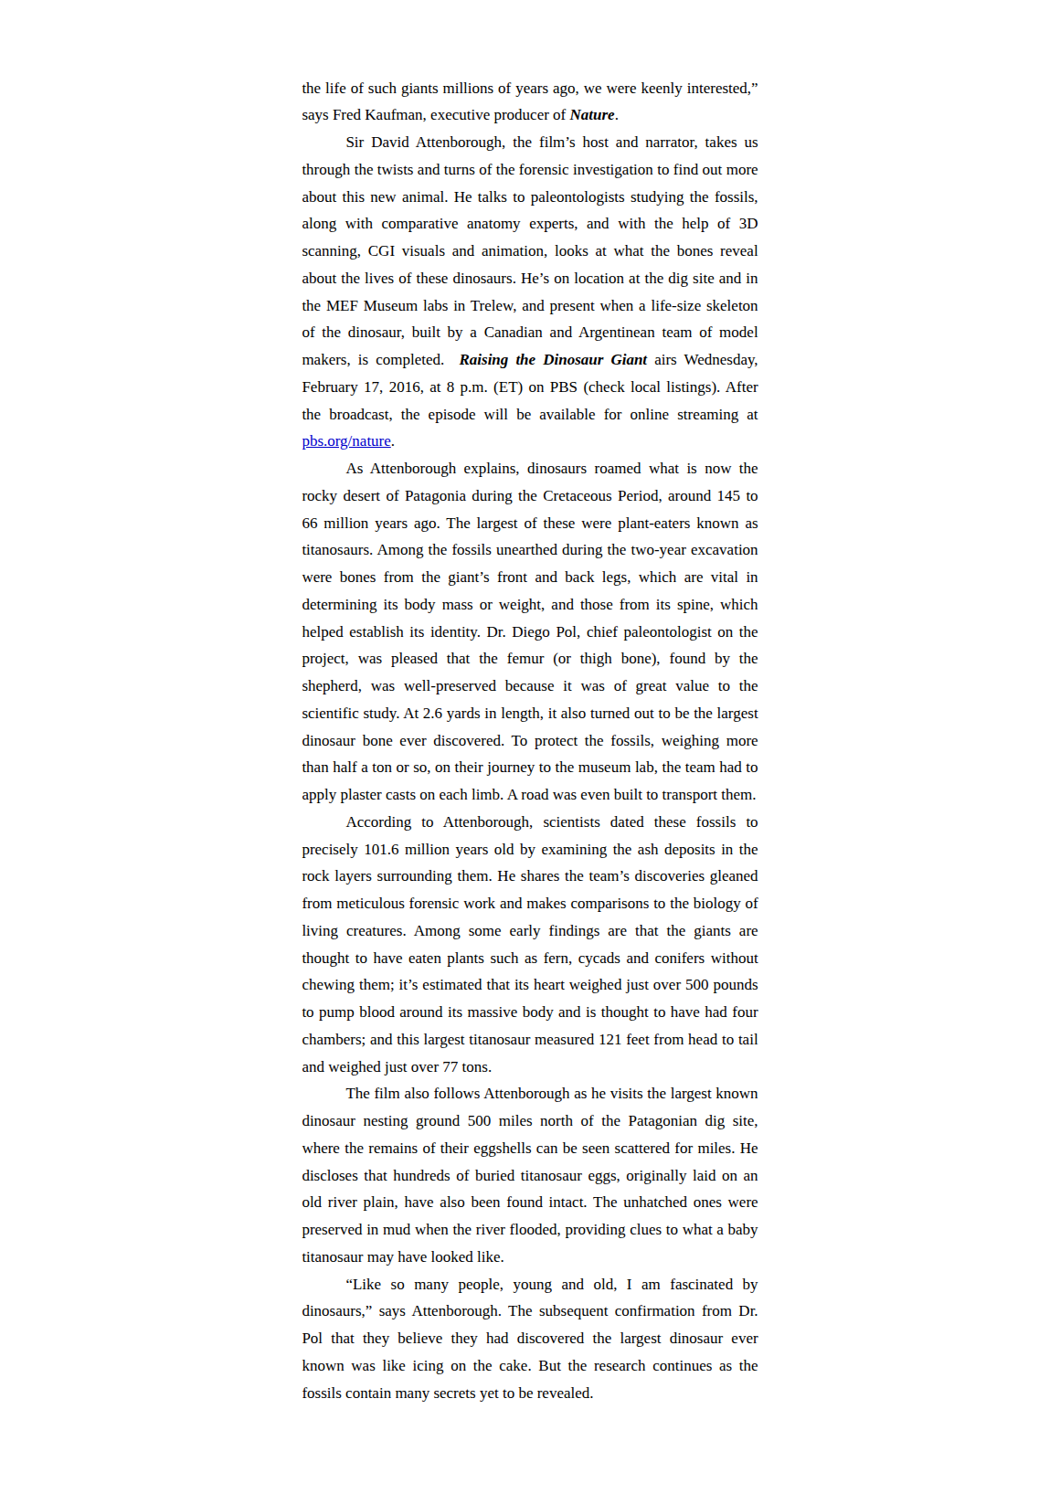the life of such giants millions of years ago, we were keenly interested,” says Fred Kaufman, executive producer of Nature.
Sir David Attenborough, the film’s host and narrator, takes us through the twists and turns of the forensic investigation to find out more about this new animal. He talks to paleontologists studying the fossils, along with comparative anatomy experts, and with the help of 3D scanning, CGI visuals and animation, looks at what the bones reveal about the lives of these dinosaurs. He’s on location at the dig site and in the MEF Museum labs in Trelew, and present when a life-size skeleton of the dinosaur, built by a Canadian and Argentinean team of model makers, is completed. Raising the Dinosaur Giant airs Wednesday, February 17, 2016, at 8 p.m. (ET) on PBS (check local listings). After the broadcast, the episode will be available for online streaming at pbs.org/nature.
As Attenborough explains, dinosaurs roamed what is now the rocky desert of Patagonia during the Cretaceous Period, around 145 to 66 million years ago. The largest of these were plant-eaters known as titanosaurs. Among the fossils unearthed during the two-year excavation were bones from the giant’s front and back legs, which are vital in determining its body mass or weight, and those from its spine, which helped establish its identity. Dr. Diego Pol, chief paleontologist on the project, was pleased that the femur (or thigh bone), found by the shepherd, was well-preserved because it was of great value to the scientific study. At 2.6 yards in length, it also turned out to be the largest dinosaur bone ever discovered. To protect the fossils, weighing more than half a ton or so, on their journey to the museum lab, the team had to apply plaster casts on each limb. A road was even built to transport them.
According to Attenborough, scientists dated these fossils to precisely 101.6 million years old by examining the ash deposits in the rock layers surrounding them. He shares the team’s discoveries gleaned from meticulous forensic work and makes comparisons to the biology of living creatures. Among some early findings are that the giants are thought to have eaten plants such as fern, cycads and conifers without chewing them; it’s estimated that its heart weighed just over 500 pounds to pump blood around its massive body and is thought to have had four chambers; and this largest titanosaur measured 121 feet from head to tail and weighed just over 77 tons.
The film also follows Attenborough as he visits the largest known dinosaur nesting ground 500 miles north of the Patagonian dig site, where the remains of their eggshells can be seen scattered for miles. He discloses that hundreds of buried titanosaur eggs, originally laid on an old river plain, have also been found intact. The unhatched ones were preserved in mud when the river flooded, providing clues to what a baby titanosaur may have looked like.
“Like so many people, young and old, I am fascinated by dinosaurs,” says Attenborough. The subsequent confirmation from Dr. Pol that they believe they had discovered the largest dinosaur ever known was like icing on the cake. But the research continues as the fossils contain many secrets yet to be revealed.